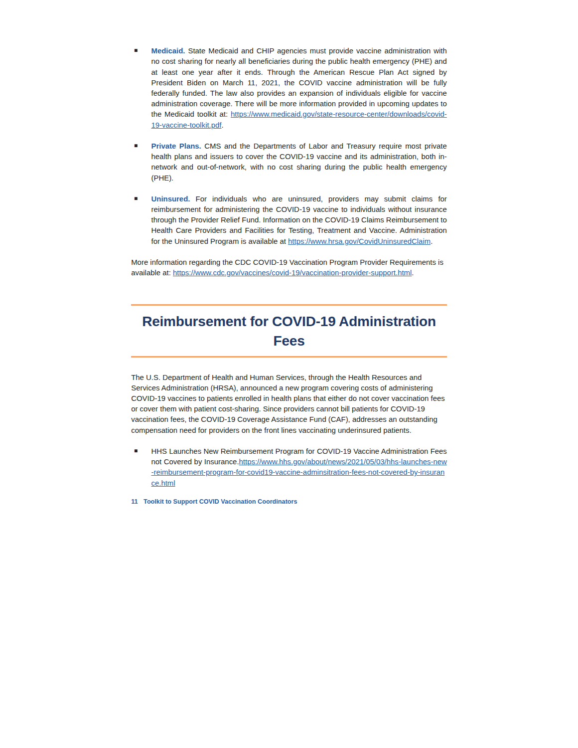Medicaid. State Medicaid and CHIP agencies must provide vaccine administration with no cost sharing for nearly all beneficiaries during the public health emergency (PHE) and at least one year after it ends. Through the American Rescue Plan Act signed by President Biden on March 11, 2021, the COVID vaccine administration will be fully federally funded. The law also provides an expansion of individuals eligible for vaccine administration coverage. There will be more information provided in upcoming updates to the Medicaid toolkit at: https://www.medicaid.gov/state-resource-center/downloads/covid-19-vaccine-toolkit.pdf.
Private Plans. CMS and the Departments of Labor and Treasury require most private health plans and issuers to cover the COVID-19 vaccine and its administration, both in-network and out-of-network, with no cost sharing during the public health emergency (PHE).
Uninsured. For individuals who are uninsured, providers may submit claims for reimbursement for administering the COVID-19 vaccine to individuals without insurance through the Provider Relief Fund. Information on the COVID-19 Claims Reimbursement to Health Care Providers and Facilities for Testing, Treatment and Vaccine. Administration for the Uninsured Program is available at https://www.hrsa.gov/CovidUninsuredClaim.
More information regarding the CDC COVID-19 Vaccination Program Provider Requirements is available at: https://www.cdc.gov/vaccines/covid-19/vaccination-provider-support.html.
Reimbursement for COVID-19 Administration Fees
The U.S. Department of Health and Human Services, through the Health Resources and Services Administration (HRSA), announced a new program covering costs of administering COVID-19 vaccines to patients enrolled in health plans that either do not cover vaccination fees or cover them with patient cost-sharing. Since providers cannot bill patients for COVID-19 vaccination fees, the COVID-19 Coverage Assistance Fund (CAF), addresses an outstanding compensation need for providers on the front lines vaccinating underinsured patients.
HHS Launches New Reimbursement Program for COVID-19 Vaccine Administration Fees not Covered by Insurance.https://www.hhs.gov/about/news/2021/05/03/hhs-launches-new-reimbursement-program-for-covid19-vaccine-adminsitration-fees-not-covered-by-insurance.html
11 Toolkit to Support COVID Vaccination Coordinators